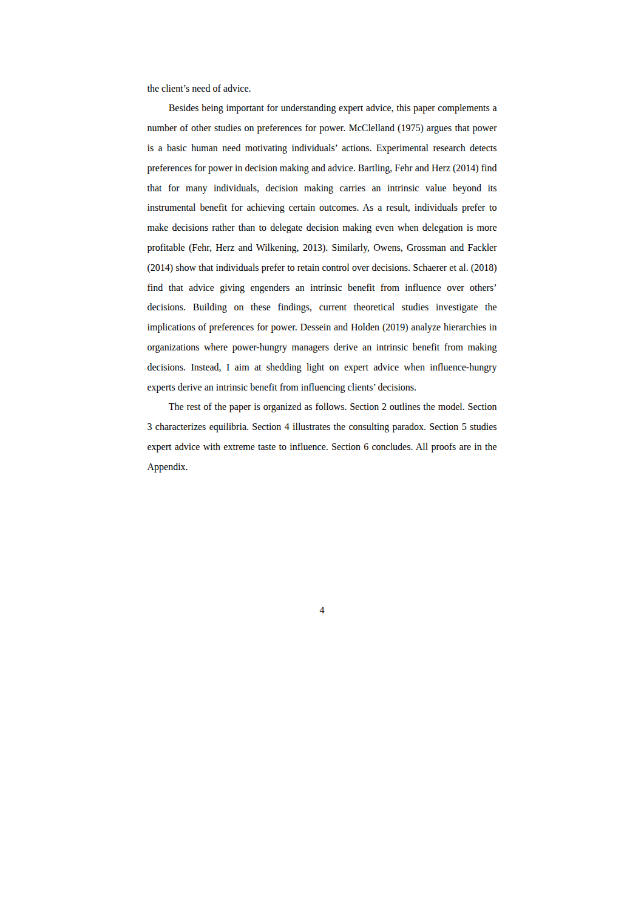the client’s need of advice.
Besides being important for understanding expert advice, this paper complements a number of other studies on preferences for power. McClelland (1975) argues that power is a basic human need motivating individuals’ actions. Experimental research detects preferences for power in decision making and advice. Bartling, Fehr and Herz (2014) find that for many individuals, decision making carries an intrinsic value beyond its instrumental benefit for achieving certain outcomes. As a result, individuals prefer to make decisions rather than to delegate decision making even when delegation is more profitable (Fehr, Herz and Wilkening, 2013). Similarly, Owens, Grossman and Fackler (2014) show that individuals prefer to retain control over decisions. Schaerer et al. (2018) find that advice giving engenders an intrinsic benefit from influence over others’ decisions. Building on these findings, current theoretical studies investigate the implications of preferences for power. Dessein and Holden (2019) analyze hierarchies in organizations where power-hungry managers derive an intrinsic benefit from making decisions. Instead, I aim at shedding light on expert advice when influence-hungry experts derive an intrinsic benefit from influencing clients’ decisions.
The rest of the paper is organized as follows. Section 2 outlines the model. Section 3 characterizes equilibria. Section 4 illustrates the consulting paradox. Section 5 studies expert advice with extreme taste to influence. Section 6 concludes. All proofs are in the Appendix.
4